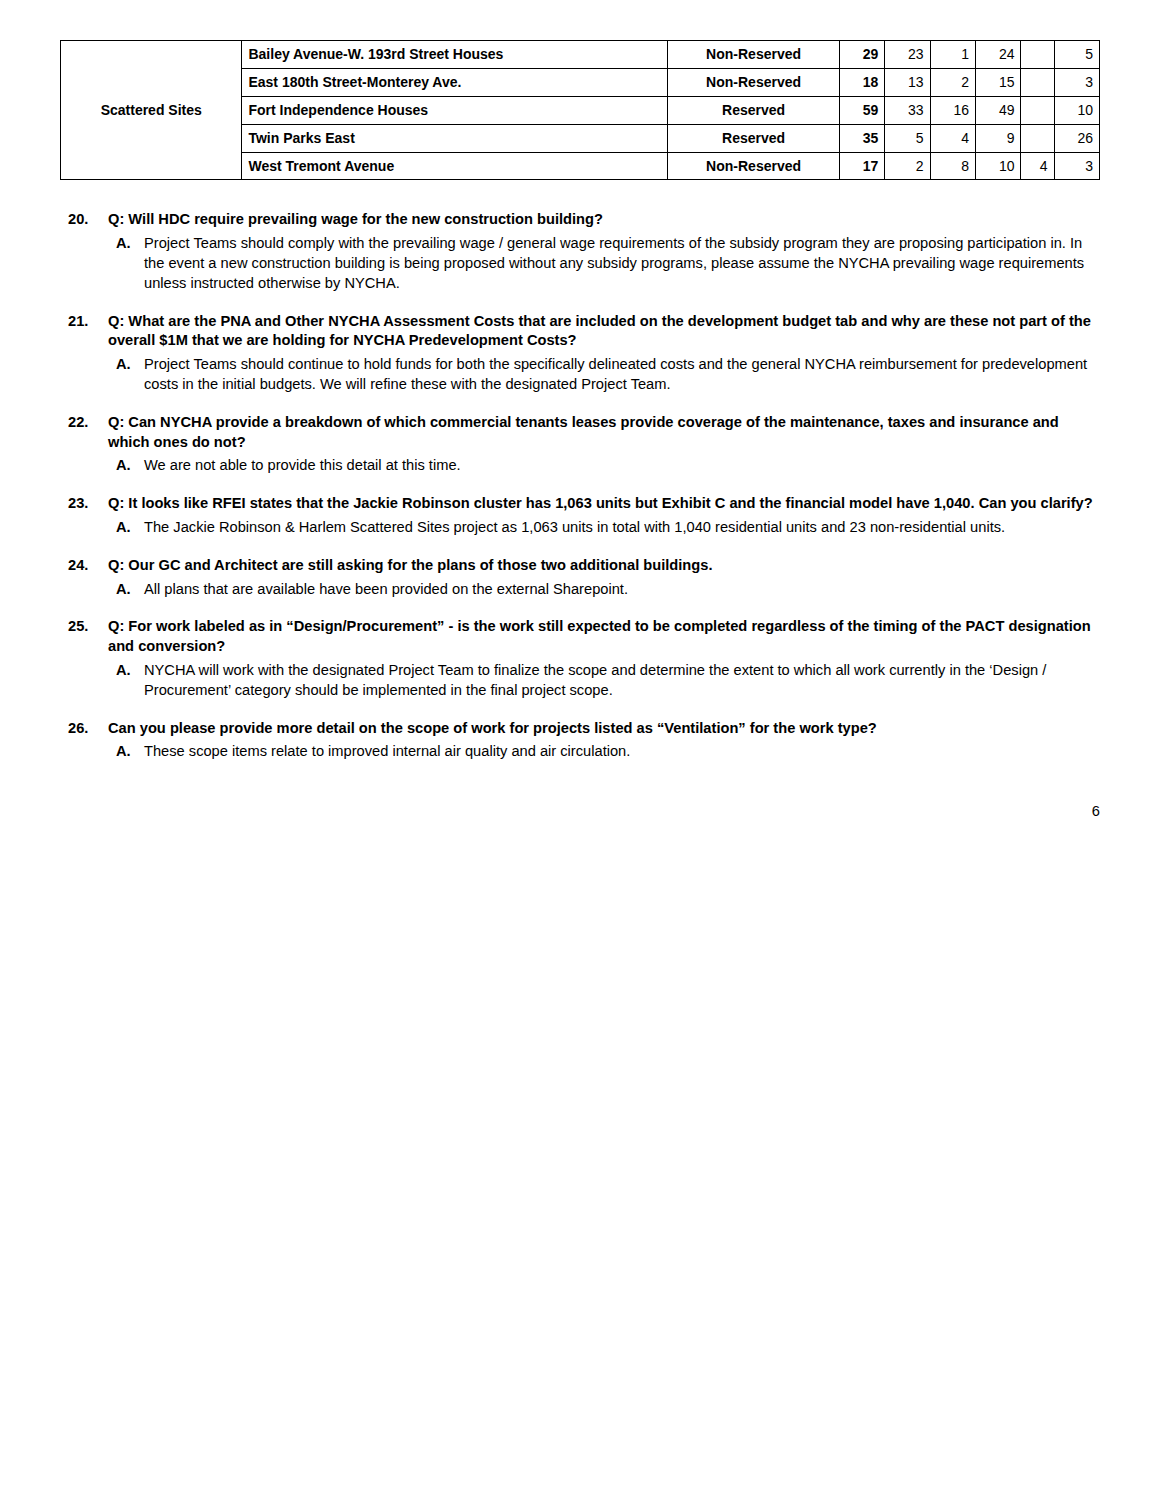| Scattered Sites | Bailey Avenue-W. 193rd Street Houses | Non-Reserved | 29 | 23 | 1 | 24 | | 5 |
| East 180th Street-Monterey Ave. | Non-Reserved | 18 | 13 | 2 | 15 | | 3 |
| Fort Independence Houses | Reserved | 59 | 33 | 16 | 49 | | 10 |
| Twin Parks East | Reserved | 35 | 5 | 4 | 9 | | 26 |
| West Tremont Avenue | Non-Reserved | 17 | 2 | 8 | 10 | 4 | 3 |
Q: Will HDC require prevailing wage for the new construction building?
Project Teams should comply with the prevailing wage / general wage requirements of the subsidy program they are proposing participation in. In the event a new construction building is being proposed without any subsidy programs, please assume the NYCHA prevailing wage requirements unless instructed otherwise by NYCHA.
Q: What are the PNA and Other NYCHA Assessment Costs that are included on the development budget tab and why are these not part of the overall $1M that we are holding for NYCHA Predevelopment Costs?
Project Teams should continue to hold funds for both the specifically delineated costs and the general NYCHA reimbursement for predevelopment costs in the initial budgets. We will refine these with the designated Project Team.
Q: Can NYCHA provide a breakdown of which commercial tenants leases provide coverage of the maintenance, taxes and insurance and which ones do not?
We are not able to provide this detail at this time.
Q: It looks like RFEI states that the Jackie Robinson cluster has 1,063 units but Exhibit C and the financial model have 1,040. Can you clarify?
The Jackie Robinson & Harlem Scattered Sites project as 1,063 units in total with 1,040 residential units and 23 non-residential units.
Q: Our GC and Architect are still asking for the plans of those two additional buildings.
All plans that are available have been provided on the external Sharepoint.
Q: For work labeled as in “Design/Procurement” - is the work still expected to be completed regardless of the timing of the PACT designation and conversion?
NYCHA will work with the designated Project Team to finalize the scope and determine the extent to which all work currently in the ‘Design / Procurement’ category should be implemented in the final project scope.
Can you please provide more detail on the scope of work for projects listed as “Ventilation” for the work type?
These scope items relate to improved internal air quality and air circulation.
6